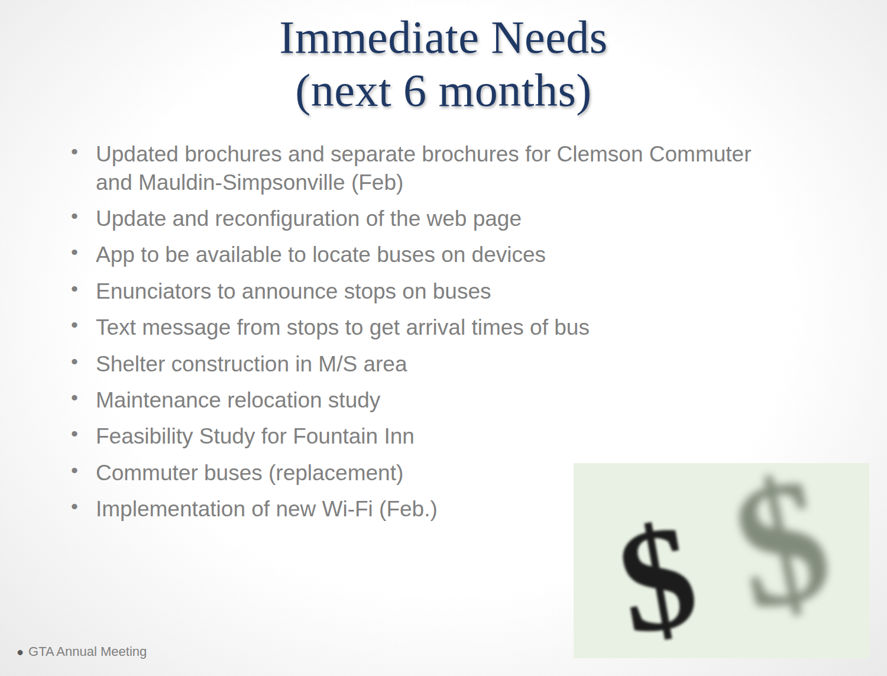Immediate Needs
(next 6 months)
Updated brochures and separate brochures for Clemson Commuter and Mauldin-Simpsonville (Feb)
Update and reconfiguration of the web page
App to be available to locate buses on devices
Enunciators to announce stops on buses
Text message from stops to get arrival times of bus
Shelter construction in M/S area
Maintenance relocation study
Feasibility Study for Fountain Inn
Commuter buses (replacement)
Implementation of new Wi-Fi (Feb.)
$ $
●GTA Annual Meeting